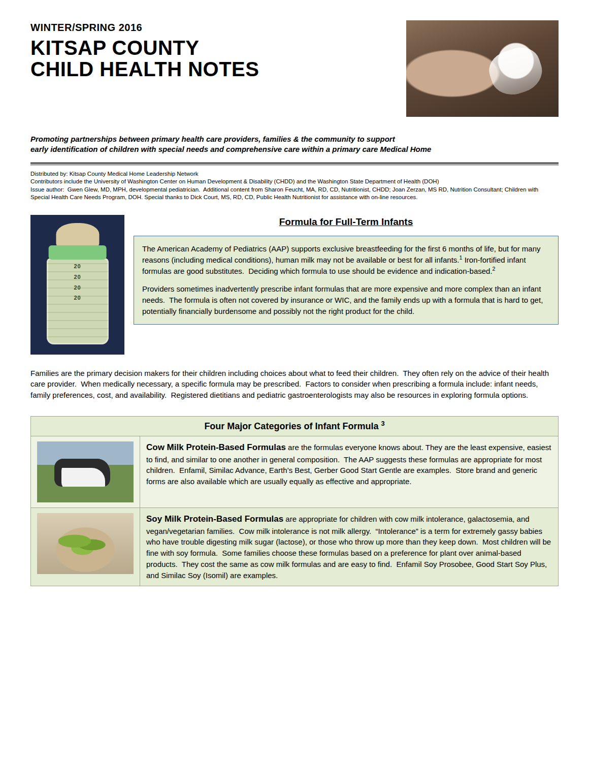Winter/Spring 2016
KITSAP COUNTY
CHILD HEALTH NOTES
Promoting partnerships between primary health care providers, families & the community to support
early identification of children with special needs and comprehensive care within a primary care Medical Home
Distributed by: Kitsap County Medical Home Leadership Network
Contributors include the University of Washington Center on Human Development & Disability (CHDD) and the Washington State Department of Health (DOH)
Issue author: Gwen Glew, MD, MPH, developmental pediatrician. Additional content from Sharon Feucht, MA, RD, CD, Nutritionist, CHDD; Joan Zerzan, MS RD, Nutrition Consultant; Children with Special Health Care Needs Program, DOH. Special thanks to Dick Court, MS, RD, CD, Public Health Nutritionist for assistance with on-line resources.
20202020
Formula for Full-Term Infants
The American Academy of Pediatrics (AAP) supports exclusive breastfeeding for the first 6 months of life, but for many reasons (including medical conditions), human milk may not be available or best for all infants.1 Iron-fortified infant formulas are good substitutes. Deciding which formula to use should be evidence and indication-based.2
Providers sometimes inadvertently prescribe infant formulas that are more expensive and more complex than an infant needs. The formula is often not covered by insurance or WIC, and the family ends up with a formula that is hard to get, potentially financially burdensome and possibly not the right product for the child.
Families are the primary decision makers for their children including choices about what to feed their children. They often rely on the advice of their health care provider. When medically necessary, a specific formula may be prescribed. Factors to consider when prescribing a formula include: infant needs, family preferences, cost, and availability. Registered dietitians and pediatric gastroenterologists may also be resources in exploring formula options.
Four Major Categories of Infant Formula 3
| | Cow Milk Protein-Based Formulas are the formulas everyone knows about. They are the least expensive, easiest to find, and similar to one another in general composition. The AAP suggests these formulas are appropriate for most children. Enfamil, Similac Advance, Earth’s Best, Gerber Good Start Gentle are examples. Store brand and generic forms are also available which are usually equally as effective and appropriate. |
| | Soy Milk Protein-Based Formulas are appropriate for children with cow milk intolerance, galactosemia, and vegan/vegetarian families. Cow milk intolerance is not milk allergy. “Intolerance” is a term for extremely gassy babies who have trouble digesting milk sugar (lactose), or those who throw up more than they keep down. Most children will be fine with soy formula. Some families choose these formulas based on a preference for plant over animal-based products. They cost the same as cow milk formulas and are easy to find. Enfamil Soy Prosobee, Good Start Soy Plus, and Similac Soy (Isomil) are examples. |